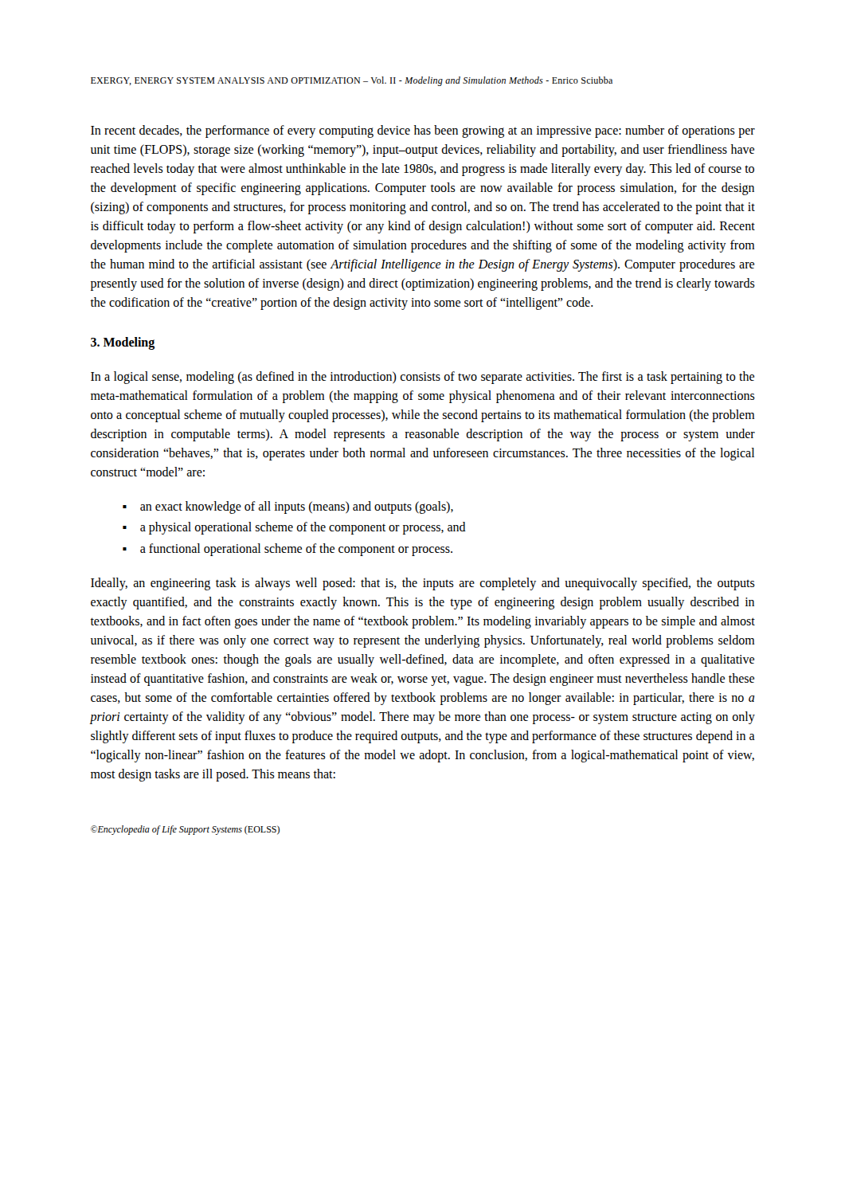EXERGY, ENERGY SYSTEM ANALYSIS AND OPTIMIZATION – Vol. II - Modeling and Simulation Methods - Enrico Sciubba
In recent decades, the performance of every computing device has been growing at an impressive pace: number of operations per unit time (FLOPS), storage size (working “memory”), input–output devices, reliability and portability, and user friendliness have reached levels today that were almost unthinkable in the late 1980s, and progress is made literally every day. This led of course to the development of specific engineering applications. Computer tools are now available for process simulation, for the design (sizing) of components and structures, for process monitoring and control, and so on. The trend has accelerated to the point that it is difficult today to perform a flow-sheet activity (or any kind of design calculation!) without some sort of computer aid. Recent developments include the complete automation of simulation procedures and the shifting of some of the modeling activity from the human mind to the artificial assistant (see Artificial Intelligence in the Design of Energy Systems). Computer procedures are presently used for the solution of inverse (design) and direct (optimization) engineering problems, and the trend is clearly towards the codification of the “creative” portion of the design activity into some sort of “intelligent” code.
3. Modeling
In a logical sense, modeling (as defined in the introduction) consists of two separate activities. The first is a task pertaining to the meta-mathematical formulation of a problem (the mapping of some physical phenomena and of their relevant interconnections onto a conceptual scheme of mutually coupled processes), while the second pertains to its mathematical formulation (the problem description in computable terms). A model represents a reasonable description of the way the process or system under consideration “behaves,” that is, operates under both normal and unforeseen circumstances. The three necessities of the logical construct “model” are:
an exact knowledge of all inputs (means) and outputs (goals),
a physical operational scheme of the component or process, and
a functional operational scheme of the component or process.
Ideally, an engineering task is always well posed: that is, the inputs are completely and unequivocally specified, the outputs exactly quantified, and the constraints exactly known. This is the type of engineering design problem usually described in textbooks, and in fact often goes under the name of “textbook problem.” Its modeling invariably appears to be simple and almost univocal, as if there was only one correct way to represent the underlying physics. Unfortunately, real world problems seldom resemble textbook ones: though the goals are usually well-defined, data are incomplete, and often expressed in a qualitative instead of quantitative fashion, and constraints are weak or, worse yet, vague. The design engineer must nevertheless handle these cases, but some of the comfortable certainties offered by textbook problems are no longer available: in particular, there is no a priori certainty of the validity of any “obvious” model. There may be more than one process- or system structure acting on only slightly different sets of input fluxes to produce the required outputs, and the type and performance of these structures depend in a “logically non-linear” fashion on the features of the model we adopt. In conclusion, from a logical-mathematical point of view, most design tasks are ill posed. This means that:
©Encyclopedia of Life Support Systems (EOLSS)